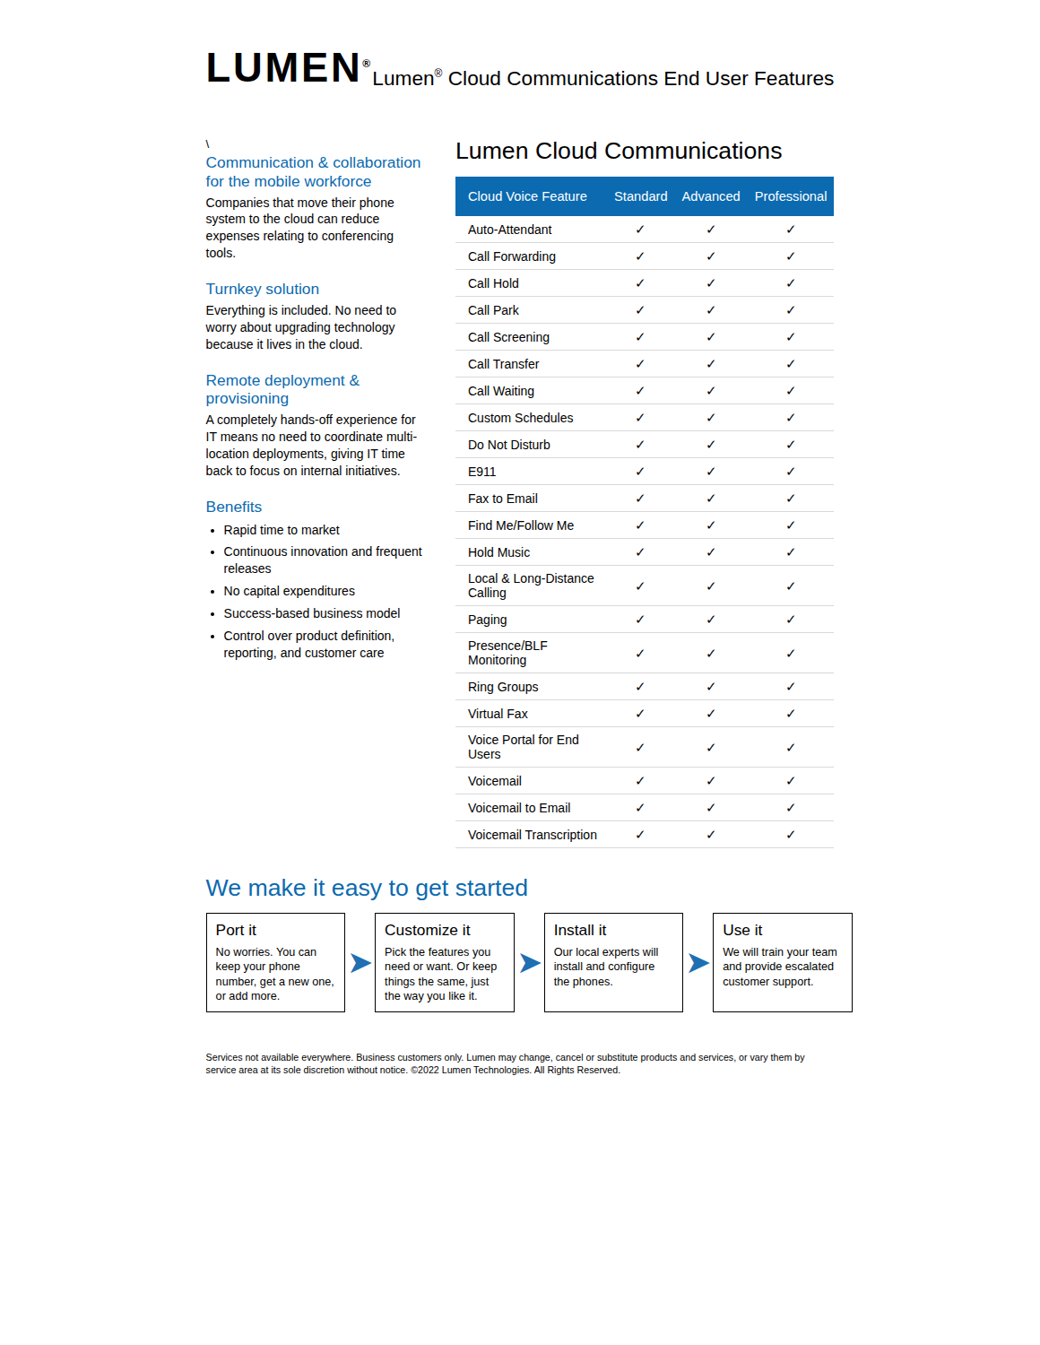LUMEN®
Lumen® Cloud Communications End User Features
\
Communication & collaboration for the mobile workforce
Companies that move their phone system to the cloud can reduce expenses relating to conferencing tools.
Turnkey solution
Everything is included. No need to worry about upgrading technology because it lives in the cloud.
Remote deployment & provisioning
A completely hands-off experience for IT means no need to coordinate multi-location deployments, giving IT time back to focus on internal initiatives.
Benefits
Rapid time to market
Continuous innovation and frequent releases
No capital expenditures
Success-based business model
Control over product definition, reporting, and customer care
Lumen Cloud Communications
| Cloud Voice Feature | Standard | Advanced | Professional |
| --- | --- | --- | --- |
| Auto-Attendant | ✓ | ✓ | ✓ |
| Call Forwarding | ✓ | ✓ | ✓ |
| Call Hold | ✓ | ✓ | ✓ |
| Call Park | ✓ | ✓ | ✓ |
| Call Screening | ✓ | ✓ | ✓ |
| Call Transfer | ✓ | ✓ | ✓ |
| Call Waiting | ✓ | ✓ | ✓ |
| Custom Schedules | ✓ | ✓ | ✓ |
| Do Not Disturb | ✓ | ✓ | ✓ |
| E911 | ✓ | ✓ | ✓ |
| Fax to Email | ✓ | ✓ | ✓ |
| Find Me/Follow Me | ✓ | ✓ | ✓ |
| Hold Music | ✓ | ✓ | ✓ |
| Local & Long-Distance Calling | ✓ | ✓ | ✓ |
| Paging | ✓ | ✓ | ✓ |
| Presence/BLF Monitoring | ✓ | ✓ | ✓ |
| Ring Groups | ✓ | ✓ | ✓ |
| Virtual Fax | ✓ | ✓ | ✓ |
| Voice Portal for End Users | ✓ | ✓ | ✓ |
| Voicemail | ✓ | ✓ | ✓ |
| Voicemail to Email | ✓ | ✓ | ✓ |
| Voicemail Transcription | ✓ | ✓ | ✓ |
We make it easy to get started
Port it
No worries. You can keep your phone number, get a new one, or add more.
➤
Customize it
Pick the features you need or want. Or keep things the same, just the way you like it.
➤
Install it
Our local experts will install and configure the phones.
➤
Use it
We will train your team and provide escalated customer support.
Services not available everywhere. Business customers only. Lumen may change, cancel or substitute products and services, or vary them by service area at its sole discretion without notice. ©2022 Lumen Technologies. All Rights Reserved.